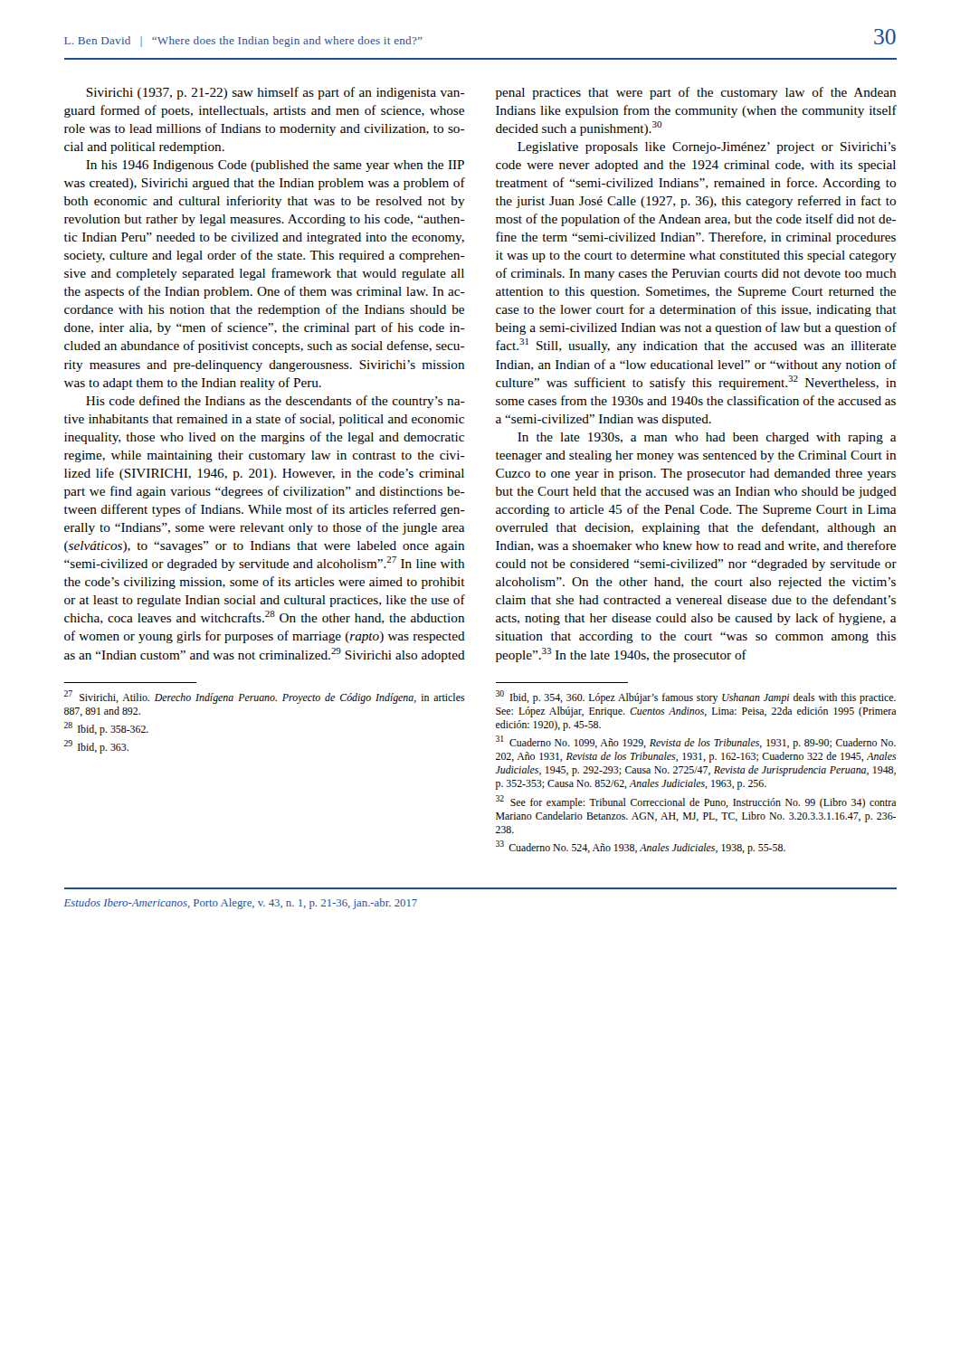L. Ben David | “Where does the Indian begin and where does it end?”
30
Sivirichi (1937, p. 21-22) saw himself as part of an indigenista vanguard formed of poets, intellectuals, artists and men of science, whose role was to lead millions of Indians to modernity and civilization, to social and political redemption.
In his 1946 Indigenous Code (published the same year when the IIP was created), Sivirichi argued that the Indian problem was a problem of both economic and cultural inferiority that was to be resolved not by revolution but rather by legal measures. According to his code, “authentic Indian Peru” needed to be civilized and integrated into the economy, society, culture and legal order of the state. This required a comprehensive and completely separated legal framework that would regulate all the aspects of the Indian problem. One of them was criminal law. In accordance with his notion that the redemption of the Indians should be done, inter alia, by “men of science”, the criminal part of his code included an abundance of positivist concepts, such as social defense, security measures and pre-delinquency dangerousness. Sivirichi’s mission was to adapt them to the Indian reality of Peru.
His code defined the Indians as the descendants of the country’s native inhabitants that remained in a state of social, political and economic inequality, those who lived on the margins of the legal and democratic regime, while maintaining their customary law in contrast to the civilized life (SIVIRICHI, 1946, p. 201). However, in the code’s criminal part we find again various “degrees of civilization” and distinctions between different types of Indians. While most of its articles referred generally to “Indians”, some were relevant only to those of the jungle area (selváticos), to “savages” or to Indians that were labeled once again “semi-civilized or degraded by servitude and alcoholism”.27 In line with the code’s civilizing mission, some of its articles were aimed to prohibit or at least to regulate Indian social and cultural practices, like the use of chicha, coca leaves and witchcrafts.28 On the other hand, the abduction of women or young girls for purposes of marriage (rapto) was respected as an “Indian custom” and was not criminalized.29 Sivirichi also adopted penal practices that were part of the customary law of the Andean Indians like expulsion from the community (when the community itself decided such a punishment).30
Legislative proposals like Cornejo-Jiménez’ project or Sivirichi’s code were never adopted and the 1924 criminal code, with its special treatment of “semi-civilized Indians”, remained in force. According to the jurist Juan José Calle (1927, p. 36), this category referred in fact to most of the population of the Andean area, but the code itself did not define the term “semi-civilized Indian”. Therefore, in criminal procedures it was up to the court to determine what constituted this special category of criminals. In many cases the Peruvian courts did not devote too much attention to this question. Sometimes, the Supreme Court returned the case to the lower court for a determination of this issue, indicating that being a semi-civilized Indian was not a question of law but a question of fact.31 Still, usually, any indication that the accused was an illiterate Indian, an Indian of a “low educational level” or “without any notion of culture” was sufficient to satisfy this requirement.32 Nevertheless, in some cases from the 1930s and 1940s the classification of the accused as a “semi-civilized” Indian was disputed.
In the late 1930s, a man who had been charged with raping a teenager and stealing her money was sentenced by the Criminal Court in Cuzco to one year in prison. The prosecutor had demanded three years but the Court held that the accused was an Indian who should be judged according to article 45 of the Penal Code. The Supreme Court in Lima overruled that decision, explaining that the defendant, although an Indian, was a shoemaker who knew how to read and write, and therefore could not be considered “semi-civilized” nor “degraded by servitude or alcoholism”. On the other hand, the court also rejected the victim’s claim that she had contracted a venereal disease due to the defendant’s acts, noting that her disease could also be caused by lack of hygiene, a situation that according to the court “was so common among this people”.33 In the late 1940s, the prosecutor of
27 Sivirichi, Atilio. Derecho Indígena Peruano. Proyecto de Código Indígena, in articles 887, 891 and 892.
28 Ibid, p. 358-362.
29 Ibid, p. 363.
30 Ibid, p. 354, 360. López Albújar’s famous story Ushanan Jampi deals with this practice. See: López Albújar, Enrique. Cuentos Andinos, Lima: Peisa, 22da edición 1995 (Primera edición: 1920), p. 45-58.
31 Cuaderno No. 1099, Año 1929, Revista de los Tribunales, 1931, p. 89-90; Cuaderno No. 202, Año 1931, Revista de los Tribunales, 1931, p. 162-163; Cuaderno 322 de 1945, Anales Judiciales, 1945, p. 292-293; Causa No. 2725/47, Revista de Jurisprudencia Peruana, 1948, p. 352-353; Causa No. 852/62, Anales Judiciales, 1963, p. 256.
32 See for example: Tribunal Correccional de Puno, Instrucción No. 99 (Libro 34) contra Mariano Candelario Betanzos. AGN, AH, MJ, PL, TC, Libro No. 3.20.3.3.1.16.47, p. 236-238.
33 Cuaderno No. 524, Año 1938, Anales Judiciales, 1938, p. 55-58.
Estudos Ibero-Americanos, Porto Alegre, v. 43, n. 1, p. 21-36, jan.-abr. 2017